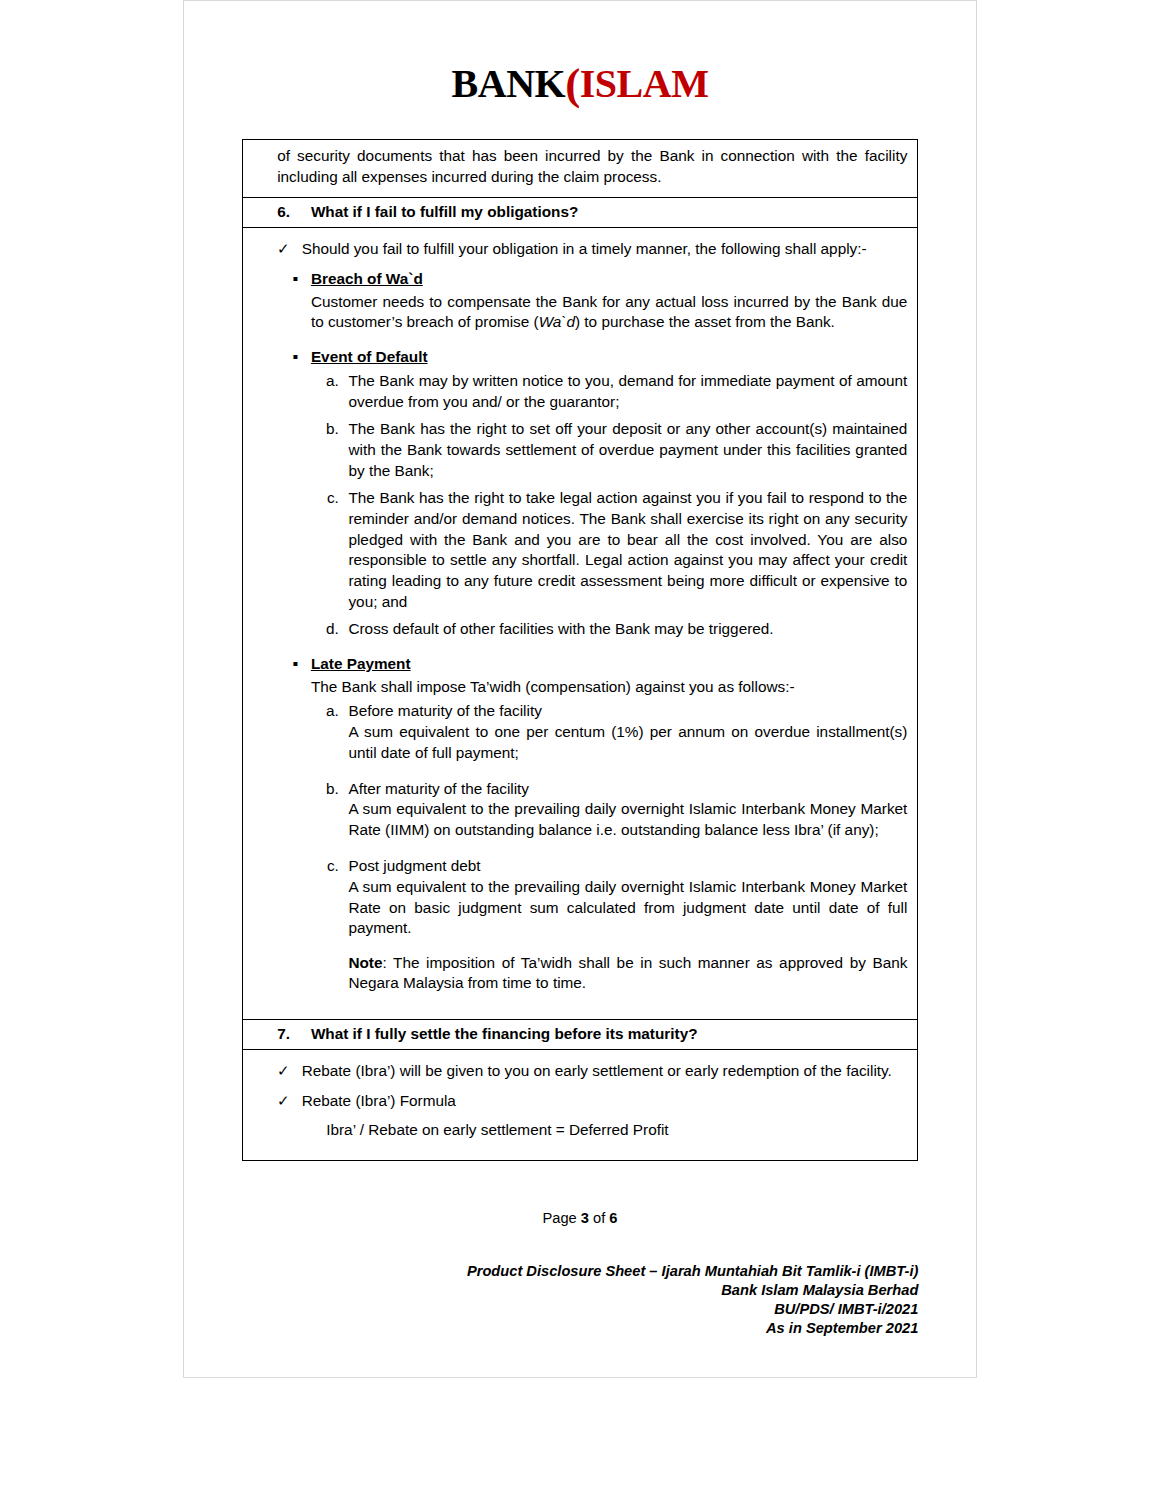BANK(ISLAM
of security documents that has been incurred by the Bank in connection with the facility including all expenses incurred during the claim process.
6. What if I fail to fulfill my obligations?
Should you fail to fulfill your obligation in a timely manner, the following shall apply:-
Breach of Wa`d Customer needs to compensate the Bank for any actual loss incurred by the Bank due to customer’s breach of promise (Wa`d) to purchase the asset from the Bank.
Event of Default
The Bank may by written notice to you, demand for immediate payment of amount overdue from you and/ or the guarantor;
The Bank has the right to set off your deposit or any other account(s) maintained with the Bank towards settlement of overdue payment under this facilities granted by the Bank;
The Bank has the right to take legal action against you if you fail to respond to the reminder and/or demand notices. The Bank shall exercise its right on any security pledged with the Bank and you are to bear all the cost involved. You are also responsible to settle any shortfall. Legal action against you may affect your credit rating leading to any future credit assessment being more difficult or expensive to you; and
Cross default of other facilities with the Bank may be triggered.
Late Payment The Bank shall impose Ta’widh (compensation) against you as follows:-
Before maturity of the facility
A sum equivalent to one per centum (1%) per annum on overdue installment(s) until date of full payment;
After maturity of the facility
A sum equivalent to the prevailing daily overnight Islamic Interbank Money Market Rate (IIMM) on outstanding balance i.e. outstanding balance less Ibra’ (if any);
Post judgment debt
A sum equivalent to the prevailing daily overnight Islamic Interbank Money Market Rate on basic judgment sum calculated from judgment date until date of full payment.
Note: The imposition of Ta’widh shall be in such manner as approved by Bank Negara Malaysia from time to time.
7. What if I fully settle the financing before its maturity?
Rebate (Ibra’) will be given to you on early settlement or early redemption of the facility.
Rebate (Ibra’) Formula
Ibra’ / Rebate on early settlement = Deferred Profit
Page 3 of 6
Product Disclosure Sheet – Ijarah Muntahiah Bit Tamlik-i (IMBT-i)
Bank Islam Malaysia Berhad
BU/PDS/ IMBT-i/2021
As in September 2021